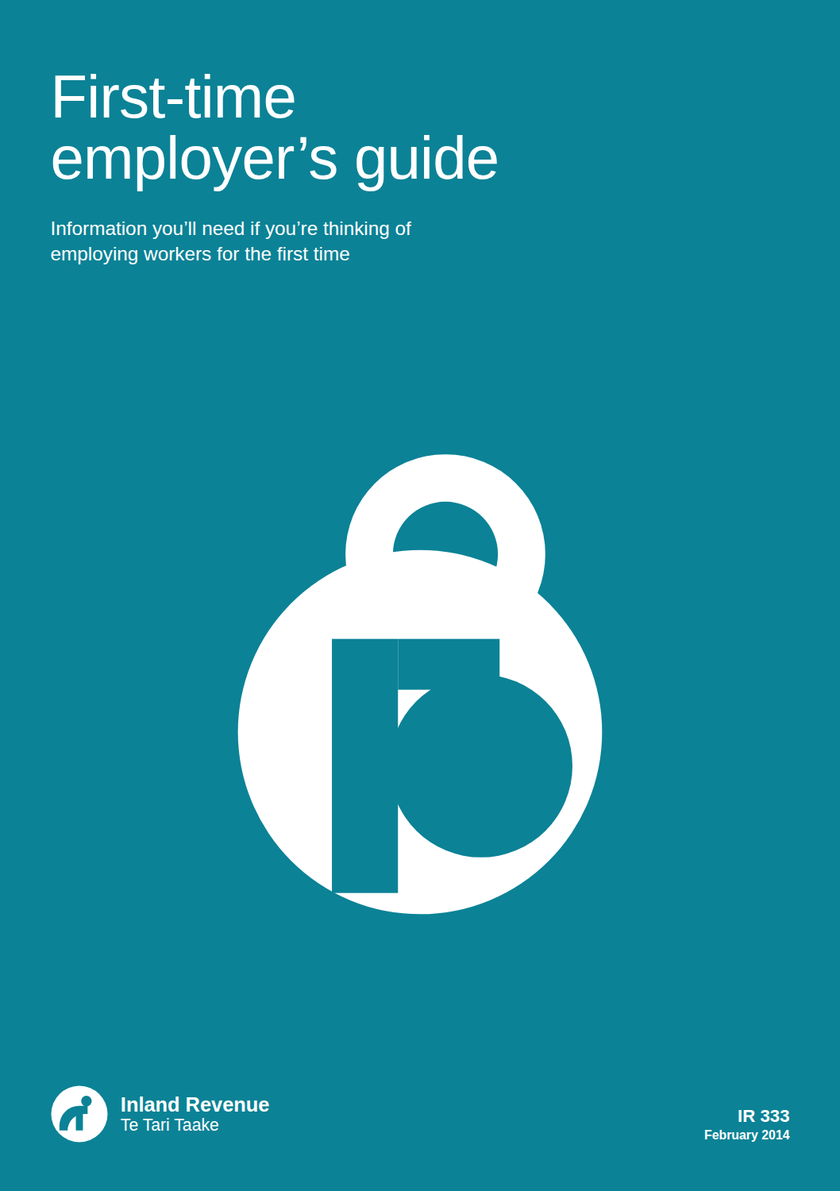First-time employer’s guide
Information you’ll need if you’re thinking of employing workers for the first time
Inland Revenue Te Tari Taake
IR 333 February 2014